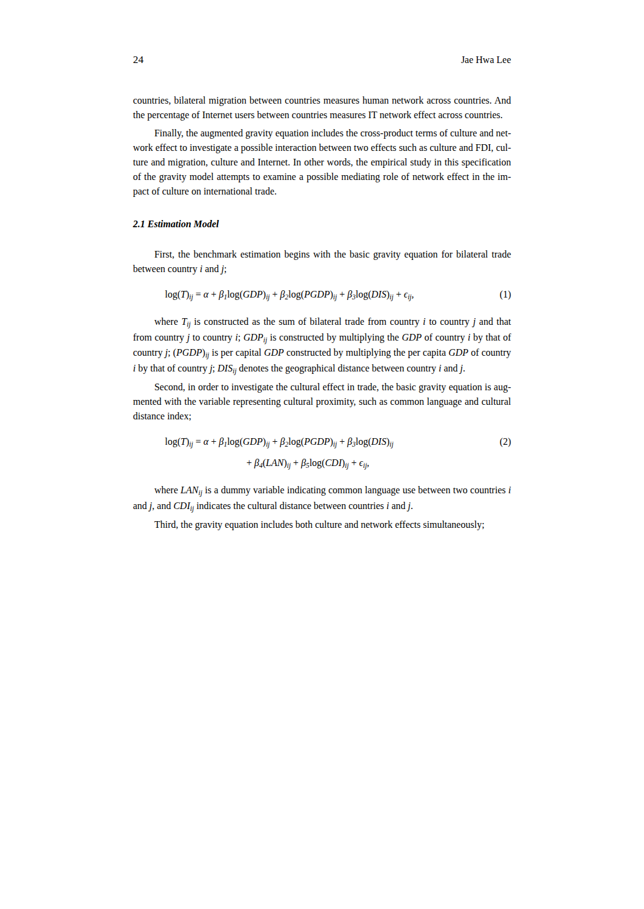24 Jae Hwa Lee
countries, bilateral migration between countries measures human network across countries. And the percentage of Internet users between countries measures IT network effect across countries.
Finally, the augmented gravity equation includes the cross-product terms of culture and network effect to investigate a possible interaction between two effects such as culture and FDI, culture and migration, culture and Internet. In other words, the empirical study in this specification of the gravity model attempts to examine a possible mediating role of network effect in the impact of culture on international trade.
2.1 Estimation Model
First, the benchmark estimation begins with the basic gravity equation for bilateral trade between country i and j;
log(T)ij = α + β1log(GDP)ij + β2log(PGDP)ij + β3log(DIS)ij + ϵij,
(1)
where Tij is constructed as the sum of bilateral trade from country i to country j and that from country j to country i; GDPij is constructed by multiplying the GDP of country i by that of country j; (PGDP)ij is per capital GDP constructed by multiplying the per capita GDP of country i by that of country j; DISij denotes the geographical distance between country i and j.
Second, in order to investigate the cultural effect in trade, the basic gravity equation is augmented with the variable representing cultural proximity, such as common language and cultural distance index;
log(T)ij = α + β1log(GDP)ij + β2log(PGDP)ij + β3log(DIS)ij
(2)
+ β4(LAN)ij + β5log(CDI)ij + ϵij,
where LANij is a dummy variable indicating common language use between two countries i and j, and CDIij indicates the cultural distance between countries i and j.
Third, the gravity equation includes both culture and network effects simultaneously;